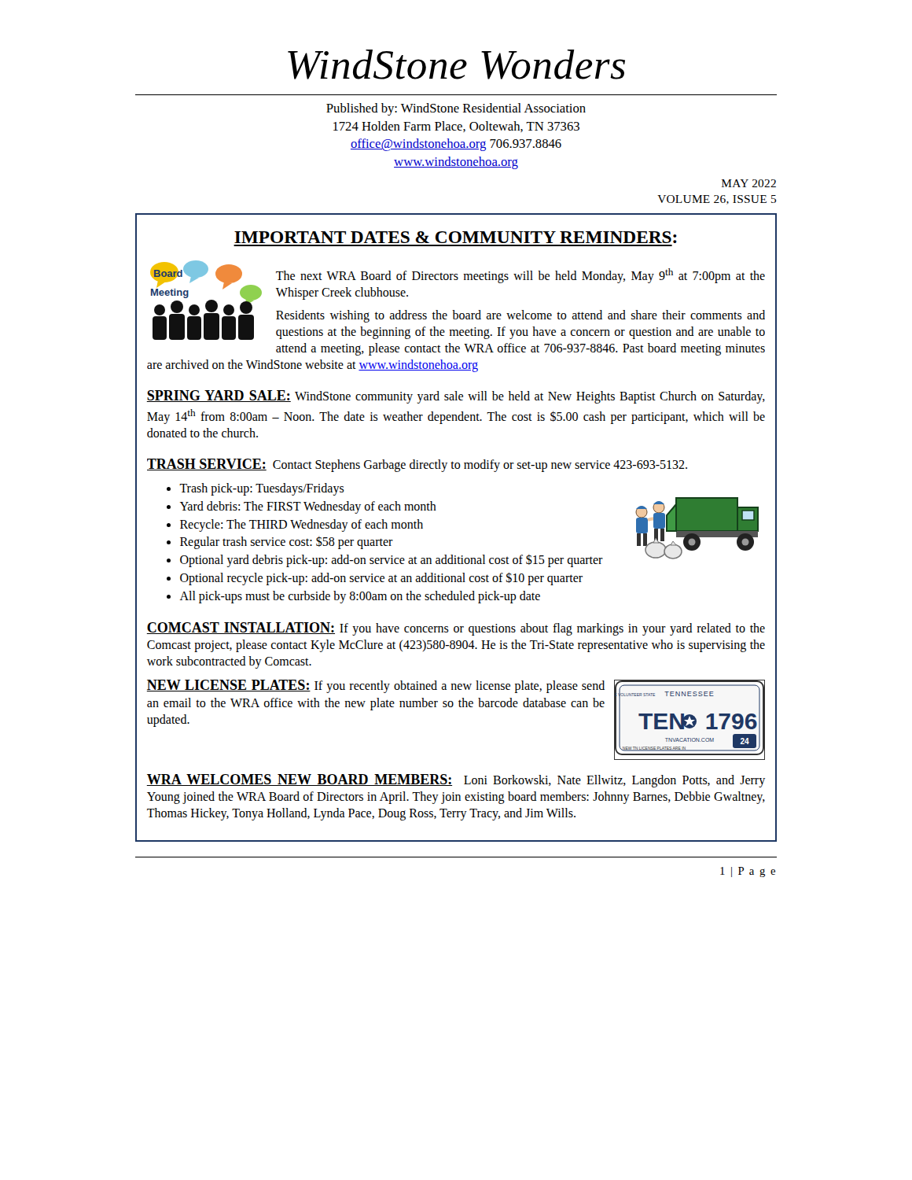WindStone Wonders
Published by: WindStone Residential Association
1724 Holden Farm Place, Ooltewah, TN 37363
office@windstonehoa.org 706.937.8846
www.windstonehoa.org
MAY 2022
VOLUME 26, ISSUE 5
IMPORTANT DATES & COMMUNITY REMINDERS:
Board Meeting
The next WRA Board of Directors meetings will be held Monday, May 9th at 7:00pm at the Whisper Creek clubhouse.
Residents wishing to address the board are welcome to attend and share their comments and questions at the beginning of the meeting. If you have a concern or question and are unable to attend a meeting, please contact the WRA office at 706-937-8846. Past board meeting minutes are archived on the WindStone website at www.windstonehoa.org
SPRING YARD SALE: WindStone community yard sale will be held at New Heights Baptist Church on Saturday, May 14th from 8:00am – Noon. The date is weather dependent. The cost is $5.00 cash per participant, which will be donated to the church.
TRASH SERVICE: Contact Stephens Garbage directly to modify or set-up new service 423-693-5132.
Trash pick-up: Tuesdays/Fridays
Yard debris: The FIRST Wednesday of each month
Recycle: The THIRD Wednesday of each month
Regular trash service cost: $58 per quarter
Optional yard debris pick-up: add-on service at an additional cost of $15 per quarter
Optional recycle pick-up: add-on service at an additional cost of $10 per quarter
All pick-ups must be curbside by 8:00am on the scheduled pick-up date
COMCAST INSTALLATION: If you have concerns or questions about flag markings in your yard related to the Comcast project, please contact Kyle McClure at (423)580-8904. He is the Tri-State representative who is supervising the work subcontracted by Comcast.
TENNESSEE THE VOLUNTEER STATE TEN 1796 TNVACATION.COM 24 NEW TN LICENSE PLATES ARE IN
NEW LICENSE PLATES: If you recently obtained a new license plate, please send an email to the WRA office with the new plate number so the barcode database can be updated.
WRA WELCOMES NEW BOARD MEMBERS: Loni Borkowski, Nate Ellwitz, Langdon Potts, and Jerry Young joined the WRA Board of Directors in April. They join existing board members: Johnny Barnes, Debbie Gwaltney, Thomas Hickey, Tonya Holland, Lynda Pace, Doug Ross, Terry Tracy, and Jim Wills.
1 | P a g e